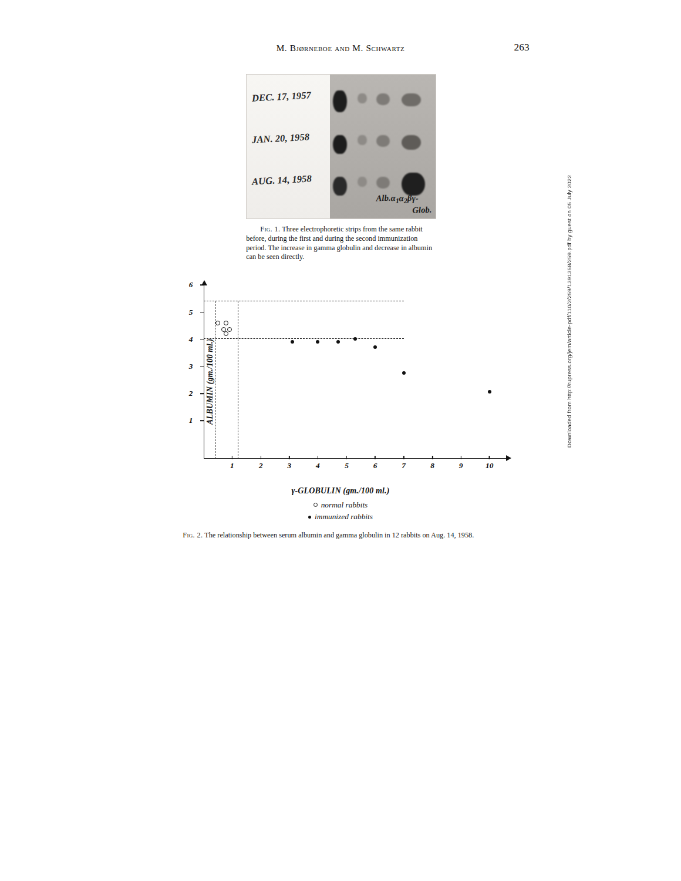M. Bjørneboe and M. Schwartz
263
DEC. 17, 1957
JAN. 20, 1958
AUG. 14, 1958
Alb. α1 α2β γ-Glob.
Fig. 1. Three electrophoretic strips from the same rabbit before, during the first and during the second immunization period. The increase in gamma globulin and decrease in albumin can be seen directly.
ALBUMIN (gm./100 ml.)
1
2
3
4
5
6
1
2
3
4
5
6
7
8
9
10
γ-GLOBULIN (gm./100 ml.)
normal rabbits
immunized rabbits
Fig. 2. The relationship between serum albumin and gamma globulin in 12 rabbits on Aug. 14, 1958.
Downloaded from http://rupress.org/jem/article-pdf/110/2/259/1391358/259.pdf by guest on 05 July 2022